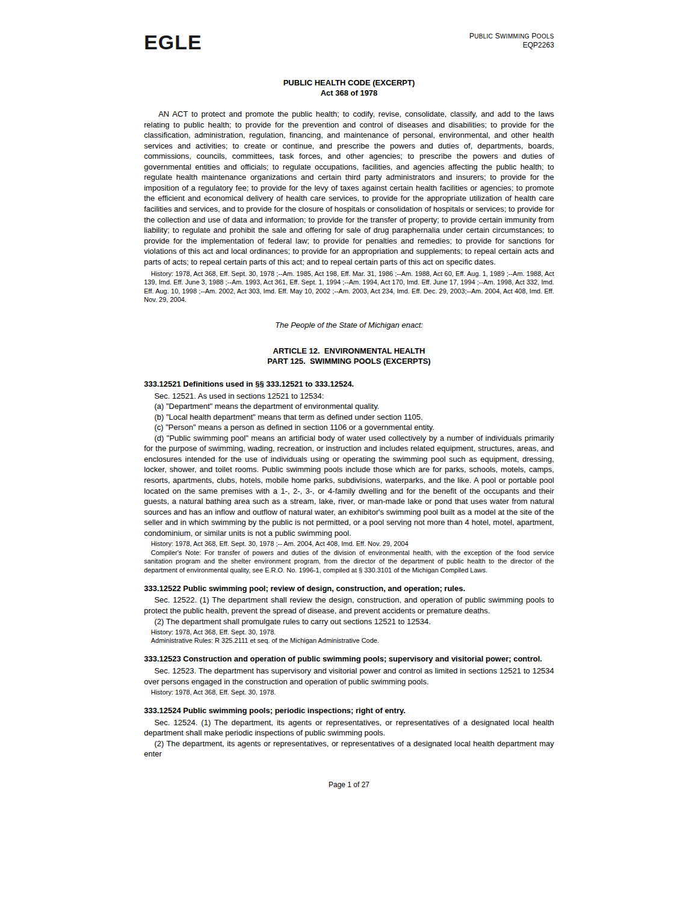EGLE
PUBLIC SWIMMING POOLS
EQP2263
PUBLIC HEALTH CODE (EXCERPT)
Act 368 of 1978
AN ACT to protect and promote the public health; to codify, revise, consolidate, classify, and add to the laws relating to public health; to provide for the prevention and control of diseases and disabilities; to provide for the classification, administration, regulation, financing, and maintenance of personal, environmental, and other health services and activities; to create or continue, and prescribe the powers and duties of, departments, boards, commissions, councils, committees, task forces, and other agencies; to prescribe the powers and duties of governmental entities and officials; to regulate occupations, facilities, and agencies affecting the public health; to regulate health maintenance organizations and certain third party administrators and insurers; to provide for the imposition of a regulatory fee; to provide for the levy of taxes against certain health facilities or agencies; to promote the efficient and economical delivery of health care services, to provide for the appropriate utilization of health care facilities and services, and to provide for the closure of hospitals or consolidation of hospitals or services; to provide for the collection and use of data and information; to provide for the transfer of property; to provide certain immunity from liability; to regulate and prohibit the sale and offering for sale of drug paraphernalia under certain circumstances; to provide for the implementation of federal law; to provide for penalties and remedies; to provide for sanctions for violations of this act and local ordinances; to provide for an appropriation and supplements; to repeal certain acts and parts of acts; to repeal certain parts of this act; and to repeal certain parts of this act on specific dates.
History: 1978, Act 368, Eff. Sept. 30, 1978 ;--Am. 1985, Act 198, Eff. Mar. 31, 1986 ;--Am. 1988, Act 60, Eff. Aug. 1, 1989 ;--Am. 1988, Act 139, Imd. Eff. June 3, 1988 ;--Am. 1993, Act 361, Eff. Sept. 1, 1994 ;--Am. 1994, Act 170, Imd. Eff. June 17, 1994 ;--Am. 1998, Act 332, Imd. Eff. Aug. 10, 1998 ;--Am. 2002, Act 303, Imd. Eff. May 10, 2002 ;--Am. 2003, Act 234, Imd. Eff. Dec. 29, 2003;--Am. 2004, Act 408, Imd. Eff. Nov. 29, 2004.
The People of the State of Michigan enact:
ARTICLE 12. ENVIRONMENTAL HEALTH
PART 125. SWIMMING POOLS (EXCERPTS)
333.12521 Definitions used in §§ 333.12521 to 333.12524.
Sec. 12521. As used in sections 12521 to 12534:
(a) "Department" means the department of environmental quality.
(b) "Local health department" means that term as defined under section 1105.
(c) "Person" means a person as defined in section 1106 or a governmental entity.
(d) "Public swimming pool" means an artificial body of water used collectively by a number of individuals primarily for the purpose of swimming, wading, recreation, or instruction and includes related equipment, structures, areas, and enclosures intended for the use of individuals using or operating the swimming pool such as equipment, dressing, locker, shower, and toilet rooms. Public swimming pools include those which are for parks, schools, motels, camps, resorts, apartments, clubs, hotels, mobile home parks, subdivisions, waterparks, and the like. A pool or portable pool located on the same premises with a 1-, 2-, 3-, or 4-family dwelling and for the benefit of the occupants and their guests, a natural bathing area such as a stream, lake, river, or man-made lake or pond that uses water from natural sources and has an inflow and outflow of natural water, an exhibitor's swimming pool built as a model at the site of the seller and in which swimming by the public is not permitted, or a pool serving not more than 4 hotel, motel, apartment, condominium, or similar units is not a public swimming pool.
History: 1978, Act 368, Eff. Sept. 30, 1978 ;-- Am. 2004, Act 408, Imd. Eff. Nov. 29, 2004
Compiler's Note: For transfer of powers and duties of the division of environmental health, with the exception of the food service sanitation program and the shelter environment program, from the director of the department of public health to the director of the department of environmental quality, see E.R.O. No. 1996-1, compiled at § 330.3101 of the Michigan Compiled Laws.
333.12522 Public swimming pool; review of design, construction, and operation; rules.
Sec. 12522. (1) The department shall review the design, construction, and operation of public swimming pools to protect the public health, prevent the spread of disease, and prevent accidents or premature deaths.
(2) The department shall promulgate rules to carry out sections 12521 to 12534.
History: 1978, Act 368, Eff. Sept. 30, 1978.
Administrative Rules: R 325.2111 et seq. of the Michigan Administrative Code.
333.12523 Construction and operation of public swimming pools; supervisory and visitorial power; control.
Sec. 12523. The department has supervisory and visitorial power and control as limited in sections 12521 to 12534 over persons engaged in the construction and operation of public swimming pools.
History: 1978, Act 368, Eff. Sept. 30, 1978.
333.12524 Public swimming pools; periodic inspections; right of entry.
Sec. 12524. (1) The department, its agents or representatives, or representatives of a designated local health department shall make periodic inspections of public swimming pools.
(2) The department, its agents or representatives, or representatives of a designated local health department may enter
Page 1 of 27